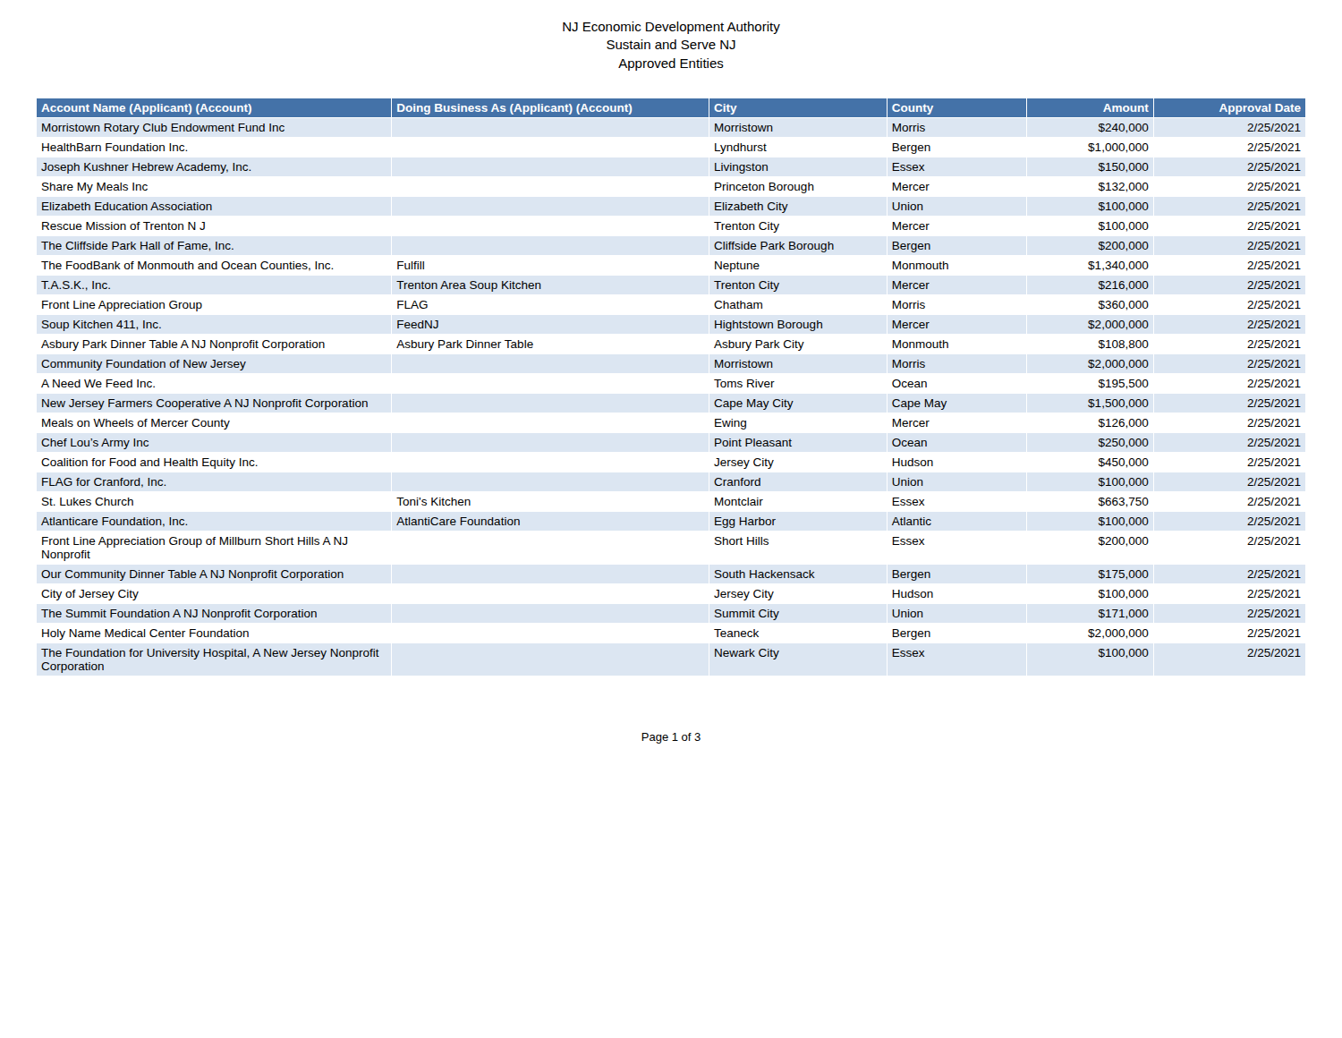NJ Economic Development Authority
Sustain and Serve NJ
Approved Entities
| Account Name (Applicant) (Account) | Doing Business As (Applicant) (Account) | City | County | Amount | Approval Date |
| --- | --- | --- | --- | --- | --- |
| Morristown Rotary Club Endowment Fund Inc | | Morristown | Morris | $240,000 | 2/25/2021 |
| HealthBarn Foundation Inc. | | Lyndhurst | Bergen | $1,000,000 | 2/25/2021 |
| Joseph Kushner Hebrew Academy, Inc. | | Livingston | Essex | $150,000 | 2/25/2021 |
| Share My Meals Inc | | Princeton Borough | Mercer | $132,000 | 2/25/2021 |
| Elizabeth Education Association | | Elizabeth City | Union | $100,000 | 2/25/2021 |
| Rescue Mission of Trenton N J | | Trenton City | Mercer | $100,000 | 2/25/2021 |
| The Cliffside Park Hall of Fame, Inc. | | Cliffside Park Borough | Bergen | $200,000 | 2/25/2021 |
| The FoodBank of Monmouth and Ocean Counties, Inc. | Fulfill | Neptune | Monmouth | $1,340,000 | 2/25/2021 |
| T.A.S.K., Inc. | Trenton Area Soup Kitchen | Trenton City | Mercer | $216,000 | 2/25/2021 |
| Front Line Appreciation Group | FLAG | Chatham | Morris | $360,000 | 2/25/2021 |
| Soup Kitchen 411, Inc. | FeedNJ | Hightstown Borough | Mercer | $2,000,000 | 2/25/2021 |
| Asbury Park Dinner Table A NJ Nonprofit Corporation | Asbury Park Dinner Table | Asbury Park City | Monmouth | $108,800 | 2/25/2021 |
| Community Foundation of New Jersey | | Morristown | Morris | $2,000,000 | 2/25/2021 |
| A Need We Feed Inc. | | Toms River | Ocean | $195,500 | 2/25/2021 |
| New Jersey Farmers Cooperative A NJ Nonprofit Corporation | | Cape May City | Cape May | $1,500,000 | 2/25/2021 |
| Meals on Wheels of Mercer County | | Ewing | Mercer | $126,000 | 2/25/2021 |
| Chef Lou’s Army Inc | | Point Pleasant | Ocean | $250,000 | 2/25/2021 |
| Coalition for Food and Health Equity Inc. | | Jersey City | Hudson | $450,000 | 2/25/2021 |
| FLAG for Cranford, Inc. | | Cranford | Union | $100,000 | 2/25/2021 |
| St. Lukes Church | Toni's Kitchen | Montclair | Essex | $663,750 | 2/25/2021 |
| Atlanticare Foundation, Inc. | AtlantiCare Foundation | Egg Harbor | Atlantic | $100,000 | 2/25/2021 |
| Front Line Appreciation Group of Millburn Short Hills A NJ Nonprofit | | Short Hills | Essex | $200,000 | 2/25/2021 |
| Our Community Dinner Table A NJ Nonprofit Corporation | | South Hackensack | Bergen | $175,000 | 2/25/2021 |
| City of Jersey City | | Jersey City | Hudson | $100,000 | 2/25/2021 |
| The Summit Foundation A NJ Nonprofit Corporation | | Summit City | Union | $171,000 | 2/25/2021 |
| Holy Name Medical Center Foundation | | Teaneck | Bergen | $2,000,000 | 2/25/2021 |
| The Foundation for University Hospital, A New Jersey Nonprofit Corporation | | Newark City | Essex | $100,000 | 2/25/2021 |
Page 1 of 3